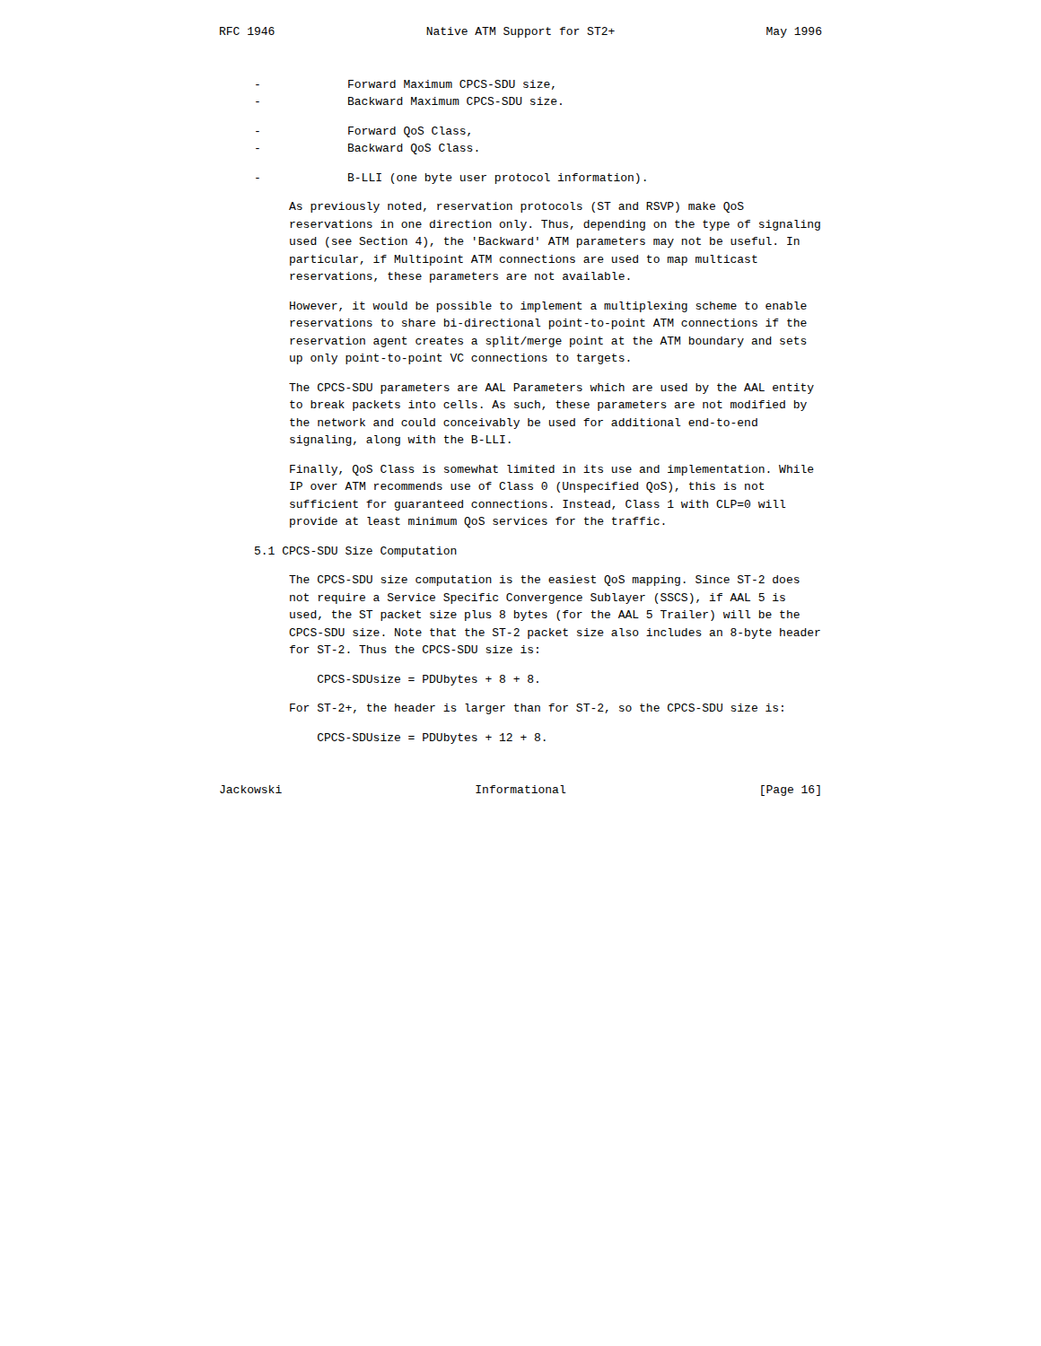RFC 1946 Native ATM Support for ST2+ May 1996
- Forward Maximum CPCS-SDU size,
- Backward Maximum CPCS-SDU size.
- Forward QoS Class,
- Backward QoS Class.
- B-LLI (one byte user protocol information).
As previously noted, reservation protocols (ST and RSVP) make QoS reservations in one direction only. Thus, depending on the type of signaling used (see Section 4), the 'Backward' ATM parameters may not be useful. In particular, if Multipoint ATM connections are used to map multicast reservations, these parameters are not available.
However, it would be possible to implement a multiplexing scheme to enable reservations to share bi-directional point-to-point ATM connections if the reservation agent creates a split/merge point at the ATM boundary and sets up only point-to-point VC connections to targets.
The CPCS-SDU parameters are AAL Parameters which are used by the AAL entity to break packets into cells. As such, these parameters are not modified by the network and could conceivably be used for additional end-to-end signaling, along with the B-LLI.
Finally, QoS Class is somewhat limited in its use and implementation. While IP over ATM recommends use of Class 0 (Unspecified QoS), this is not sufficient for guaranteed connections. Instead, Class 1 with CLP=0 will provide at least minimum QoS services for the traffic.
5.1 CPCS-SDU Size Computation
The CPCS-SDU size computation is the easiest QoS mapping. Since ST-2 does not require a Service Specific Convergence Sublayer (SSCS), if AAL 5 is used, the ST packet size plus 8 bytes (for the AAL 5 Trailer) will be the CPCS-SDU size. Note that the ST-2 packet size also includes an 8-byte header for ST-2. Thus the CPCS-SDU size is:
    CPCS-SDUsize = PDUbytes + 8 + 8.
For ST-2+, the header is larger than for ST-2, so the CPCS-SDU size is:
    CPCS-SDUsize = PDUbytes + 12 + 8.
Jackowski Informational [Page 16]